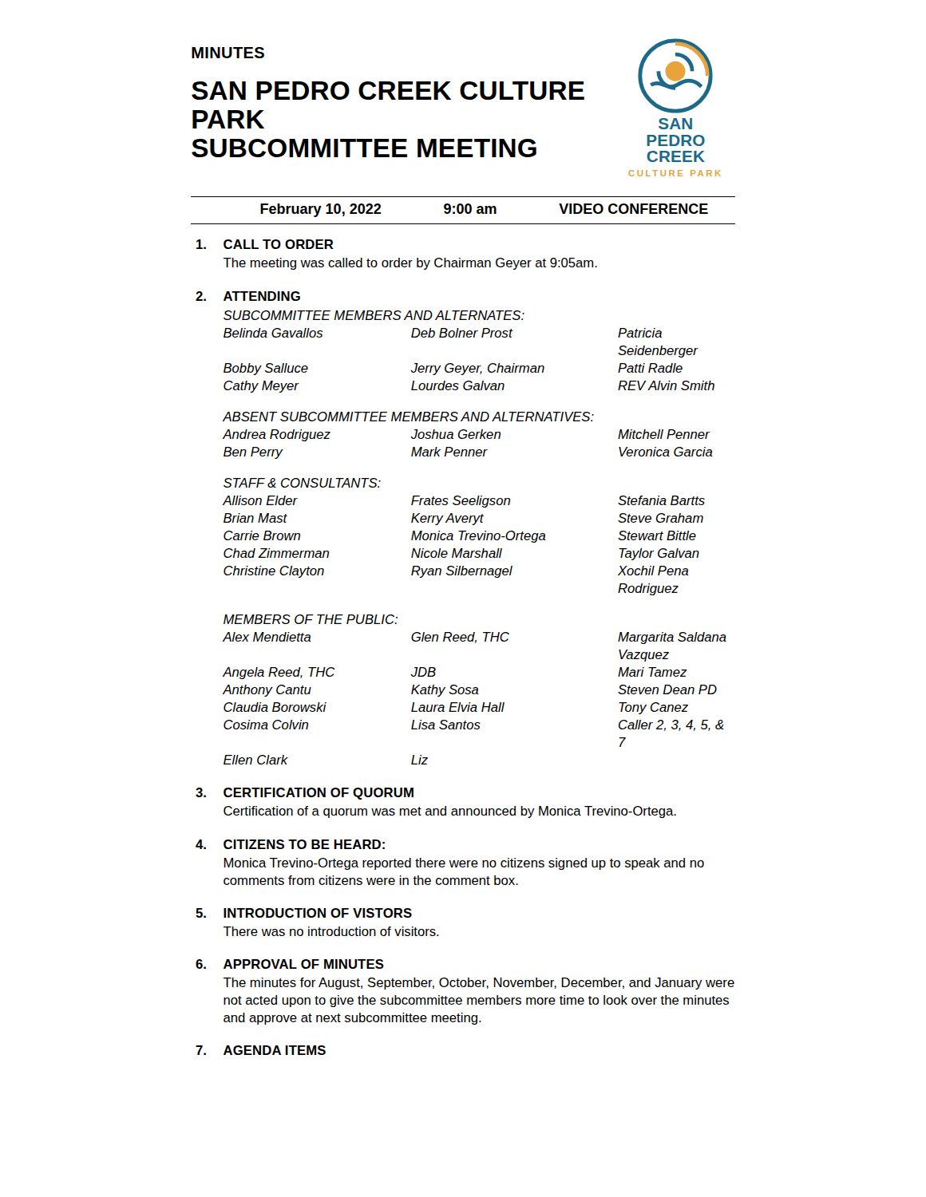MINUTES
SAN PEDRO CREEK CULTURE PARK
SUBCOMMITTEE MEETING
SAN
PEDRO
CREEK
CULTURE PARK
February 10, 2022 9:00 am VIDEO CONFERENCE
CALL TO ORDER
The meeting was called to order by Chairman Geyer at 9:05am.
ATTENDING
SUBCOMMITTEE MEMBERS AND ALTERNATES:
Belinda Gavallos Deb Bolner Prost Patricia Seidenberger Bobby Salluce Jerry Geyer, Chairman Patti Radle Cathy Meyer Lourdes Galvan REV Alvin Smith
ABSENT SUBCOMMITTEE MEMBERS AND ALTERNATIVES:
Andrea Rodriguez Joshua Gerken Mitchell Penner Ben Perry Mark Penner Veronica Garcia
STAFF & CONSULTANTS:
Allison Elder Frates Seeligson Stefania Bartts Brian Mast Kerry Averyt Steve Graham Carrie Brown Monica Trevino-Ortega Stewart Bittle Chad Zimmerman Nicole Marshall Taylor Galvan Christine Clayton Ryan Silbernagel Xochil Pena Rodriguez
MEMBERS OF THE PUBLIC:
Alex Mendietta Glen Reed, THC Margarita Saldana Vazquez Angela Reed, THC JDB Mari Tamez Anthony Cantu Kathy Sosa Steven Dean PD Claudia Borowski Laura Elvia Hall Tony Canez Cosima Colvin Lisa Santos Caller 2, 3, 4, 5, & 7 Ellen Clark Liz
CERTIFICATION OF QUORUM
Certification of a quorum was met and announced by Monica Trevino-Ortega.
CITIZENS TO BE HEARD:
Monica Trevino-Ortega reported there were no citizens signed up to speak and no comments from citizens were in the comment box.
INTRODUCTION OF VISTORS
There was no introduction of visitors.
APPROVAL OF MINUTES
The minutes for August, September, October, November, December, and January were not acted upon to give the subcommittee members more time to look over the minutes and approve at next subcommittee meeting.
AGENDA ITEMS